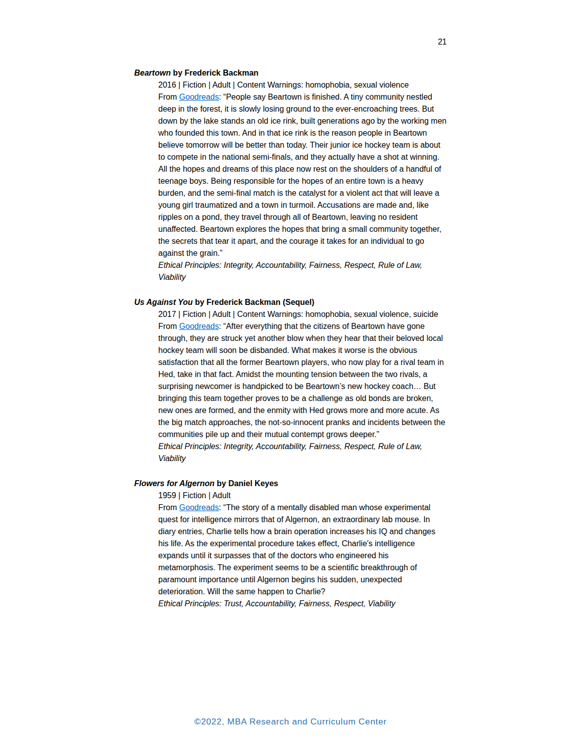21
Beartown by Frederick Backman
2016 | Fiction | Adult | Content Warnings: homophobia, sexual violence
From Goodreads: “People say Beartown is finished. A tiny community nestled deep in the forest, it is slowly losing ground to the ever-encroaching trees. But down by the lake stands an old ice rink, built generations ago by the working men who founded this town. And in that ice rink is the reason people in Beartown believe tomorrow will be better than today. Their junior ice hockey team is about to compete in the national semi-finals, and they actually have a shot at winning. All the hopes and dreams of this place now rest on the shoulders of a handful of teenage boys. Being responsible for the hopes of an entire town is a heavy burden, and the semi-final match is the catalyst for a violent act that will leave a young girl traumatized and a town in turmoil. Accusations are made and, like ripples on a pond, they travel through all of Beartown, leaving no resident unaffected. Beartown explores the hopes that bring a small community together, the secrets that tear it apart, and the courage it takes for an individual to go against the grain.”
Ethical Principles: Integrity, Accountability, Fairness, Respect, Rule of Law, Viability
Us Against You by Frederick Backman (Sequel)
2017 | Fiction | Adult | Content Warnings: homophobia, sexual violence, suicide
From Goodreads: “After everything that the citizens of Beartown have gone through, they are struck yet another blow when they hear that their beloved local hockey team will soon be disbanded. What makes it worse is the obvious satisfaction that all the former Beartown players, who now play for a rival team in Hed, take in that fact. Amidst the mounting tension between the two rivals, a surprising newcomer is handpicked to be Beartown’s new hockey coach… But bringing this team together proves to be a challenge as old bonds are broken, new ones are formed, and the enmity with Hed grows more and more acute. As the big match approaches, the not-so-innocent pranks and incidents between the communities pile up and their mutual contempt grows deeper.”
Ethical Principles: Integrity, Accountability, Fairness, Respect, Rule of Law, Viability
Flowers for Algernon by Daniel Keyes
1959 | Fiction | Adult
From Goodreads: “The story of a mentally disabled man whose experimental quest for intelligence mirrors that of Algernon, an extraordinary lab mouse. In diary entries, Charlie tells how a brain operation increases his IQ and changes his life. As the experimental procedure takes effect, Charlie's intelligence expands until it surpasses that of the doctors who engineered his metamorphosis. The experiment seems to be a scientific breakthrough of paramount importance until Algernon begins his sudden, unexpected deterioration. Will the same happen to Charlie?
Ethical Principles: Trust, Accountability, Fairness, Respect, Viability
©2022, MBA Research and Curriculum Center